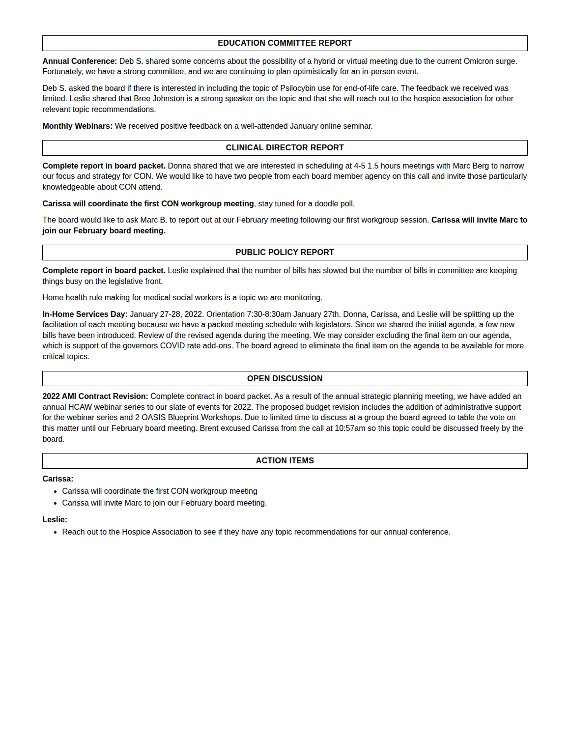EDUCATION COMMITTEE REPORT
Annual Conference: Deb S. shared some concerns about the possibility of a hybrid or virtual meeting due to the current Omicron surge. Fortunately, we have a strong committee, and we are continuing to plan optimistically for an in-person event.
Deb S. asked the board if there is interested in including the topic of Psilocybin use for end-of-life care. The feedback we received was limited. Leslie shared that Bree Johnston is a strong speaker on the topic and that she will reach out to the hospice association for other relevant topic recommendations.
Monthly Webinars: We received positive feedback on a well-attended January online seminar.
CLINICAL DIRECTOR REPORT
Complete report in board packet. Donna shared that we are interested in scheduling at 4-5 1.5 hours meetings with Marc Berg to narrow our focus and strategy for CON. We would like to have two people from each board member agency on this call and invite those particularly knowledgeable about CON attend.
Carissa will coordinate the first CON workgroup meeting, stay tuned for a doodle poll.
The board would like to ask Marc B. to report out at our February meeting following our first workgroup session. Carissa will invite Marc to join our February board meeting.
PUBLIC POLICY REPORT
Complete report in board packet. Leslie explained that the number of bills has slowed but the number of bills in committee are keeping things busy on the legislative front.
Home health rule making for medical social workers is a topic we are monitoring.
In-Home Services Day: January 27-28, 2022. Orientation 7:30-8:30am January 27th. Donna, Carissa, and Leslie will be splitting up the facilitation of each meeting because we have a packed meeting schedule with legislators. Since we shared the initial agenda, a few new bills have been introduced. Review of the revised agenda during the meeting. We may consider excluding the final item on our agenda, which is support of the governors COVID rate add-ons. The board agreed to eliminate the final item on the agenda to be available for more critical topics.
OPEN DISCUSSION
2022 AMI Contract Revision: Complete contract in board packet. As a result of the annual strategic planning meeting, we have added an annual HCAW webinar series to our slate of events for 2022. The proposed budget revision includes the addition of administrative support for the webinar series and 2 OASIS Blueprint Workshops. Due to limited time to discuss at a group the board agreed to table the vote on this matter until our February board meeting. Brent excused Carissa from the call at 10:57am so this topic could be discussed freely by the board.
ACTION ITEMS
Carissa:
Carissa will coordinate the first CON workgroup meeting
Carissa will invite Marc to join our February board meeting.
Leslie:
Reach out to the Hospice Association to see if they have any topic recommendations for our annual conference.